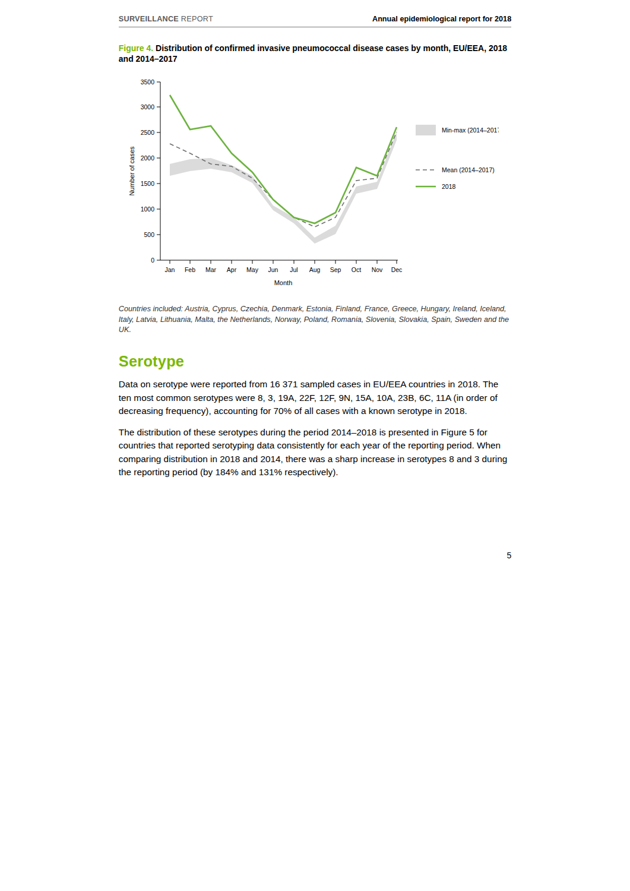SURVEILLANCE REPORT
Annual epidemiological report for 2018
Figure 4. Distribution of confirmed invasive pneumococcal disease cases by month, EU/EEA, 2018 and 2014–2017
0 500 1000 1500 2000 2500 3000 3500 Number of cases Jan Feb Mar Apr May Jun Jul Aug Sep Oct Nov Dec Month Min-max (2014–2017) Mean (2014–2017) 2018
Countries included: Austria, Cyprus, Czechia, Denmark, Estonia, Finland, France, Greece, Hungary, Ireland, Iceland, Italy, Latvia, Lithuania, Malta, the Netherlands, Norway, Poland, Romania, Slovenia, Slovakia, Spain, Sweden and the UK.
Serotype
Data on serotype were reported from 16 371 sampled cases in EU/EEA countries in 2018. The ten most common serotypes were 8, 3, 19A, 22F, 12F, 9N, 15A, 10A, 23B, 6C, 11A (in order of decreasing frequency), accounting for 70% of all cases with a known serotype in 2018.
The distribution of these serotypes during the period 2014–2018 is presented in Figure 5 for countries that reported serotyping data consistently for each year of the reporting period. When comparing distribution in 2018 and 2014, there was a sharp increase in serotypes 8 and 3 during the reporting period (by 184% and 131% respectively).
5